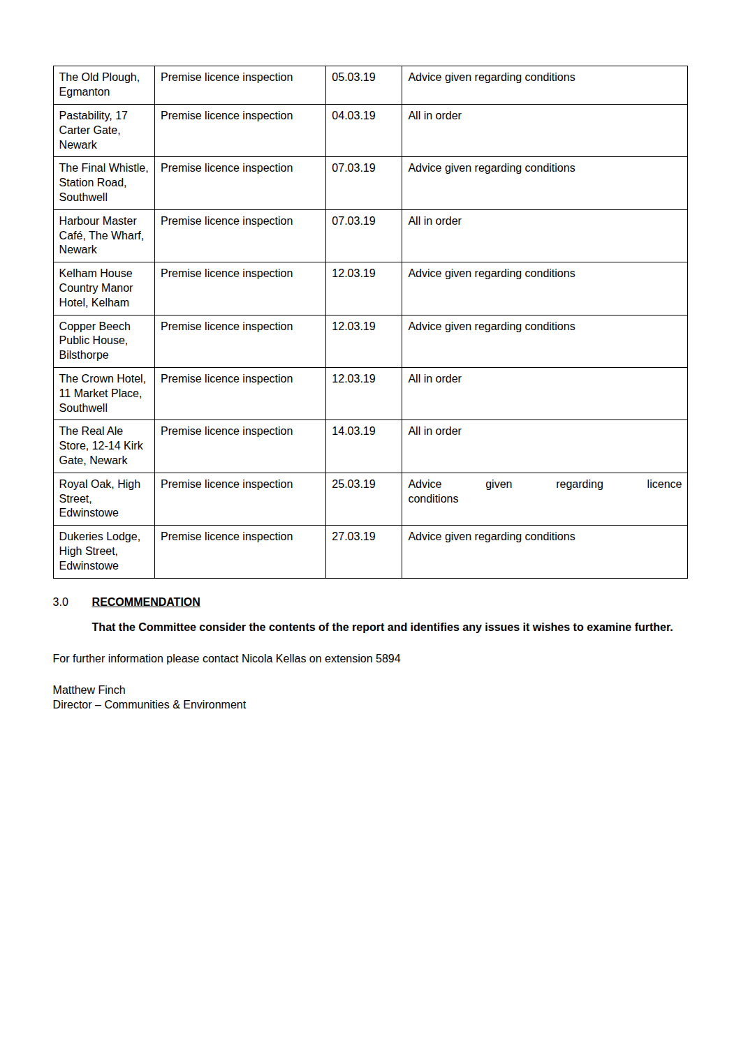| The Old Plough, Egmanton | Premise licence inspection | 05.03.19 | Advice given regarding conditions |
| Pastability, 17 Carter Gate, Newark | Premise licence inspection | 04.03.19 | All in order |
| The Final Whistle, Station Road, Southwell | Premise licence inspection | 07.03.19 | Advice given regarding conditions |
| Harbour Master Café, The Wharf, Newark | Premise licence inspection | 07.03.19 | All in order |
| Kelham House Country Manor Hotel, Kelham | Premise licence inspection | 12.03.19 | Advice given regarding conditions |
| Copper Beech Public House, Bilsthorpe | Premise licence inspection | 12.03.19 | Advice given regarding conditions |
| The Crown Hotel, 11 Market Place, Southwell | Premise licence inspection | 12.03.19 | All in order |
| The Real Ale Store, 12-14 Kirk Gate, Newark | Premise licence inspection | 14.03.19 | All in order |
| Royal Oak, High Street, Edwinstowe | Premise licence inspection | 25.03.19 | Advice given regarding licence conditions |
| Dukeries Lodge, High Street, Edwinstowe | Premise licence inspection | 27.03.19 | Advice given regarding conditions |
3.0 RECOMMENDATION
That the Committee consider the contents of the report and identifies any issues it wishes to examine further.
For further information please contact Nicola Kellas on extension 5894
Matthew Finch
Director – Communities & Environment